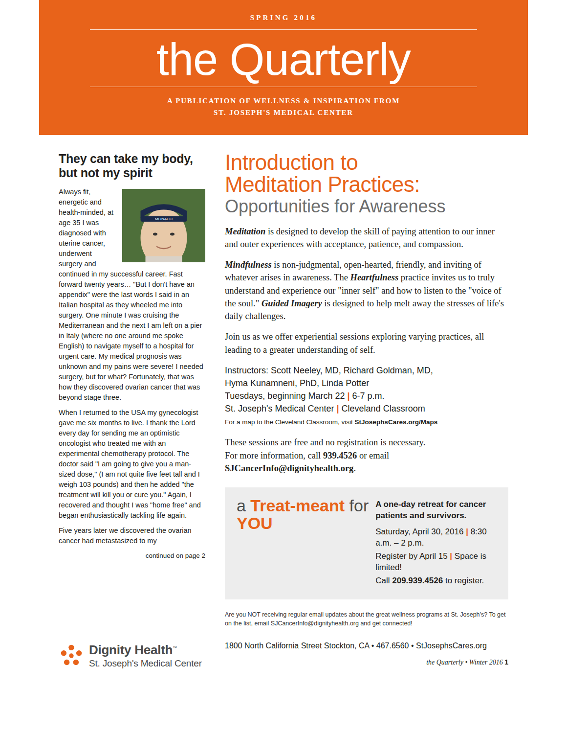Spring 2016
the Quarterly
A publication of wellness & inspiration from
St. Joseph's Medical Center
They can take my body, but not my spirit
Always fit, energetic and health-minded, at age 35 I was diagnosed with uterine cancer, underwent surgery and continued in my successful career. Fast forward twenty years… "But I don't have an appendix" were the last words I said in an Italian hospital as they wheeled me into surgery. One minute I was cruising the Mediterranean and the next I am left on a pier in Italy (where no one around me spoke English) to navigate myself to a hospital for urgent care. My medical prognosis was unknown and my pains were severe! I needed surgery, but for what? Fortunately, that was how they discovered ovarian cancer that was beyond stage three.
When I returned to the USA my gynecologist gave me six months to live. I thank the Lord every day for sending me an optimistic oncologist who treated me with an experimental chemotherapy protocol. The doctor said "I am going to give you a man-sized dose," (I am not quite five feet tall and I weigh 103 pounds) and then he added "the treatment will kill you or cure you." Again, I recovered and thought I was "home free" and began enthusiastically tackling life again.
Five years later we discovered the ovarian cancer had metastasized to my
continued on page 2
Introduction to Meditation Practices: Opportunities for Awareness
Meditation is designed to develop the skill of paying attention to our inner and outer experiences with acceptance, patience, and compassion.
Mindfulness is non-judgmental, open-hearted, friendly, and inviting of whatever arises in awareness. The Heartfulness practice invites us to truly understand and experience our "inner self" and how to listen to the "voice of the soul." Guided Imagery is designed to help melt away the stresses of life's daily challenges.
Join us as we offer experiential sessions exploring varying practices, all leading to a greater understanding of self.
Instructors: Scott Neeley, MD, Richard Goldman, MD,
Hyma Kunamneni, PhD, Linda Potter
Tuesdays, beginning March 22 | 6-7 p.m.
St. Joseph's Medical Center | Cleveland Classroom For a map to the Cleveland Classroom, visit StJosephsCares.org/Maps
These sessions are free and no registration is necessary.
For more information, call 939.4526 or email
SJCancerInfo@dignityhealth.org.
a Treat-meant for YOU
A one-day retreat for cancer patients and survivors.
Saturday, April 30, 2016 | 8:30 a.m. – 2 p.m.
Register by April 15 | Space is limited!
Call 209.939.4526 to register.
Are you NOT receiving regular email updates about the great wellness programs at St. Joseph's? To get on the list, email SJCancerInfo@dignityhealth.org and get connected!
Dignity Health™
St. Joseph's Medical Center
1800 North California Street Stockton, CA • 467.6560 • StJosephsCares.org
the Quarterly • Winter 2016 1